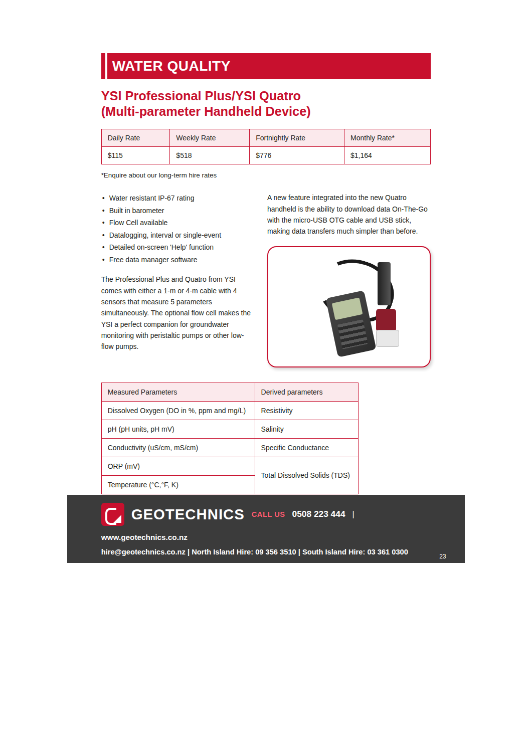WATER QUALITY
YSI Professional Plus/YSI Quatro
(Multi-parameter Handheld Device)
| Daily Rate | Weekly Rate | Fortnightly Rate | Monthly Rate* |
| --- | --- | --- | --- |
| $115 | $518 | $776 | $1,164 |
*Enquire about our long-term hire rates
Water resistant IP-67 rating
Built in barometer
Flow Cell available
Datalogging, interval or single-event
Detailed on-screen 'Help' function
Free data manager software
The Professional Plus and Quatro from YSI comes with either a 1-m or 4-m cable with 4 sensors that measure 5 parameters simultaneously. The optional flow cell makes the YSI a perfect companion for groundwater monitoring with peristaltic pumps or other low-flow pumps.
A new feature integrated into the new Quatro handheld is the ability to download data On-The-Go with the micro-USB OTG cable and USB stick, making data transfers much simpler than before.
| Measured Parameters | Derived parameters |
| --- | --- |
| Dissolved Oxygen (DO in %, ppm and mg/L) | Resistivity |
| pH (pH units, pH mV) | Salinity |
| Conductivity (uS/cm, mS/cm) | Specific Conductance |
| ORP (mV) | Total Dissolved Solids (TDS) |
| Temperature (°C,°F, K) |
GEOTECHNICS CALL US 0508 223 444 | www.geotechnics.co.nz
hire@geotechnics.co.nz | North Island Hire: 09 356 3510 | South Island Hire: 03 361 0300
23